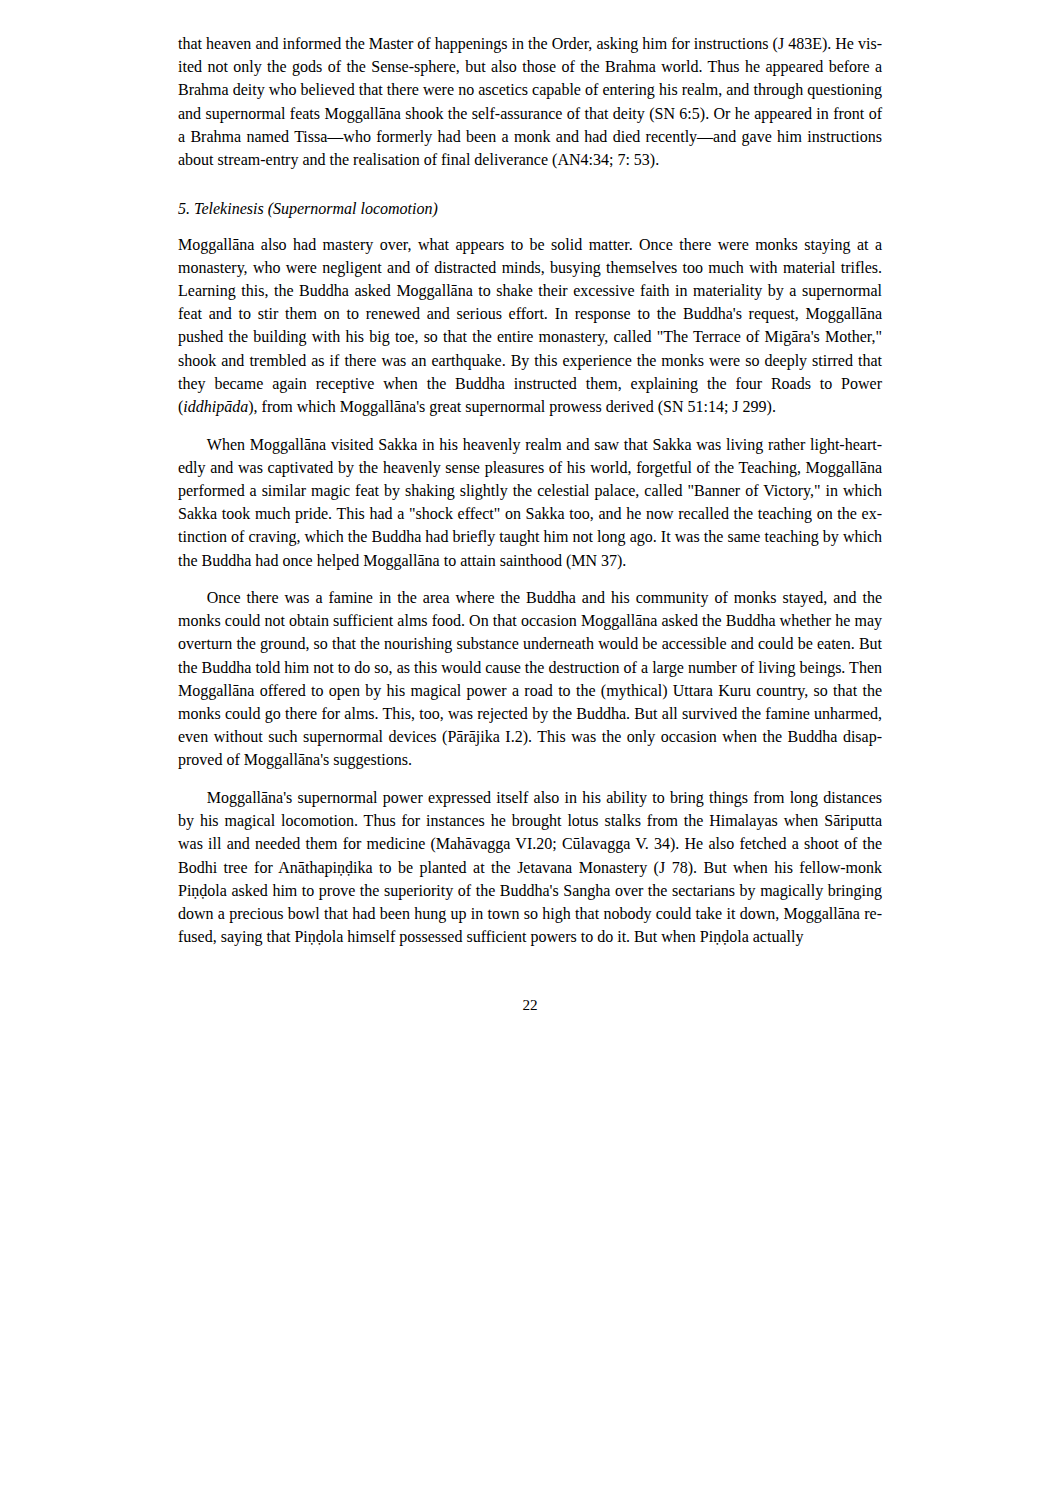that heaven and informed the Master of happenings in the Order, asking him for instructions (J 483E). He visited not only the gods of the Sense-sphere, but also those of the Brahma world. Thus he appeared before a Brahma deity who believed that there were no ascetics capable of entering his realm, and through questioning and supernormal feats Moggallāna shook the self-assurance of that deity (SN 6:5). Or he appeared in front of a Brahma named Tissa—who formerly had been a monk and had died recently—and gave him instructions about stream-entry and the realisation of final deliverance (AN4:34; 7: 53).
5. Telekinesis (Supernormal locomotion)
Moggallāna also had mastery over, what appears to be solid matter. Once there were monks staying at a monastery, who were negligent and of distracted minds, busying themselves too much with material trifles. Learning this, the Buddha asked Moggallāna to shake their excessive faith in materiality by a supernormal feat and to stir them on to renewed and serious effort. In response to the Buddha's request, Moggallāna pushed the building with his big toe, so that the entire monastery, called "The Terrace of Migāra's Mother," shook and trembled as if there was an earthquake. By this experience the monks were so deeply stirred that they became again receptive when the Buddha instructed them, explaining the four Roads to Power (iddhipāda), from which Moggallāna's great supernormal prowess derived (SN 51:14; J 299).
When Moggallāna visited Sakka in his heavenly realm and saw that Sakka was living rather light-heartedly and was captivated by the heavenly sense pleasures of his world, forgetful of the Teaching, Moggallāna performed a similar magic feat by shaking slightly the celestial palace, called "Banner of Victory," in which Sakka took much pride. This had a "shock effect" on Sakka too, and he now recalled the teaching on the extinction of craving, which the Buddha had briefly taught him not long ago. It was the same teaching by which the Buddha had once helped Moggallāna to attain sainthood (MN 37).
Once there was a famine in the area where the Buddha and his community of monks stayed, and the monks could not obtain sufficient alms food. On that occasion Moggallāna asked the Buddha whether he may overturn the ground, so that the nourishing substance underneath would be accessible and could be eaten. But the Buddha told him not to do so, as this would cause the destruction of a large number of living beings. Then Moggallāna offered to open by his magical power a road to the (mythical) Uttara Kuru country, so that the monks could go there for alms. This, too, was rejected by the Buddha. But all survived the famine unharmed, even without such supernormal devices (Pārājika I.2). This was the only occasion when the Buddha disapproved of Moggallāna's suggestions.
Moggallāna's supernormal power expressed itself also in his ability to bring things from long distances by his magical locomotion. Thus for instances he brought lotus stalks from the Himalayas when Sāriputta was ill and needed them for medicine (Mahāvagga VI.20; Cūlavagga V. 34). He also fetched a shoot of the Bodhi tree for Anāthapiṇḍika to be planted at the Jetavana Monastery (J 78). But when his fellow-monk Piṇḍola asked him to prove the superiority of the Buddha's Sangha over the sectarians by magically bringing down a precious bowl that had been hung up in town so high that nobody could take it down, Moggallāna refused, saying that Piṇḍola himself possessed sufficient powers to do it. But when Piṇḍola actually
22